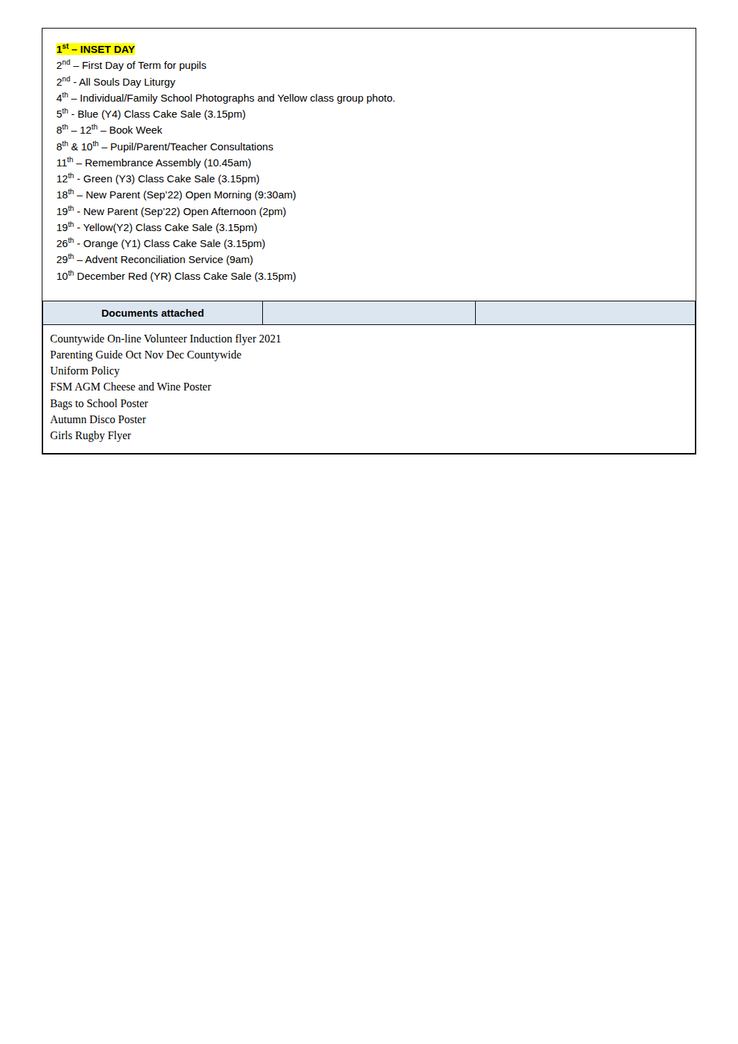1st – INSET DAY
2nd – First Day of Term for pupils
2nd - All Souls Day Liturgy
4th – Individual/Family School Photographs and Yellow class group photo.
5th - Blue (Y4) Class Cake Sale (3.15pm)
8th – 12th – Book Week
8th & 10th – Pupil/Parent/Teacher Consultations
11th – Remembrance Assembly (10.45am)
12th - Green (Y3) Class Cake Sale (3.15pm)
18th – New Parent (Sep’22) Open Morning (9:30am)
19th - New Parent (Sep’22) Open Afternoon (2pm)
19th - Yellow(Y2) Class Cake Sale (3.15pm)
26th - Orange (Y1) Class Cake Sale (3.15pm)
29th – Advent Reconciliation Service (9am)
10th December Red (YR) Class Cake Sale (3.15pm)
| Documents attached | | |
| Countywide On-line Volunteer Induction flyer 2021 Parenting Guide Oct Nov Dec Countywide Uniform Policy FSM AGM Cheese and Wine Poster Bags to School Poster Autumn Disco Poster Girls Rugby Flyer |